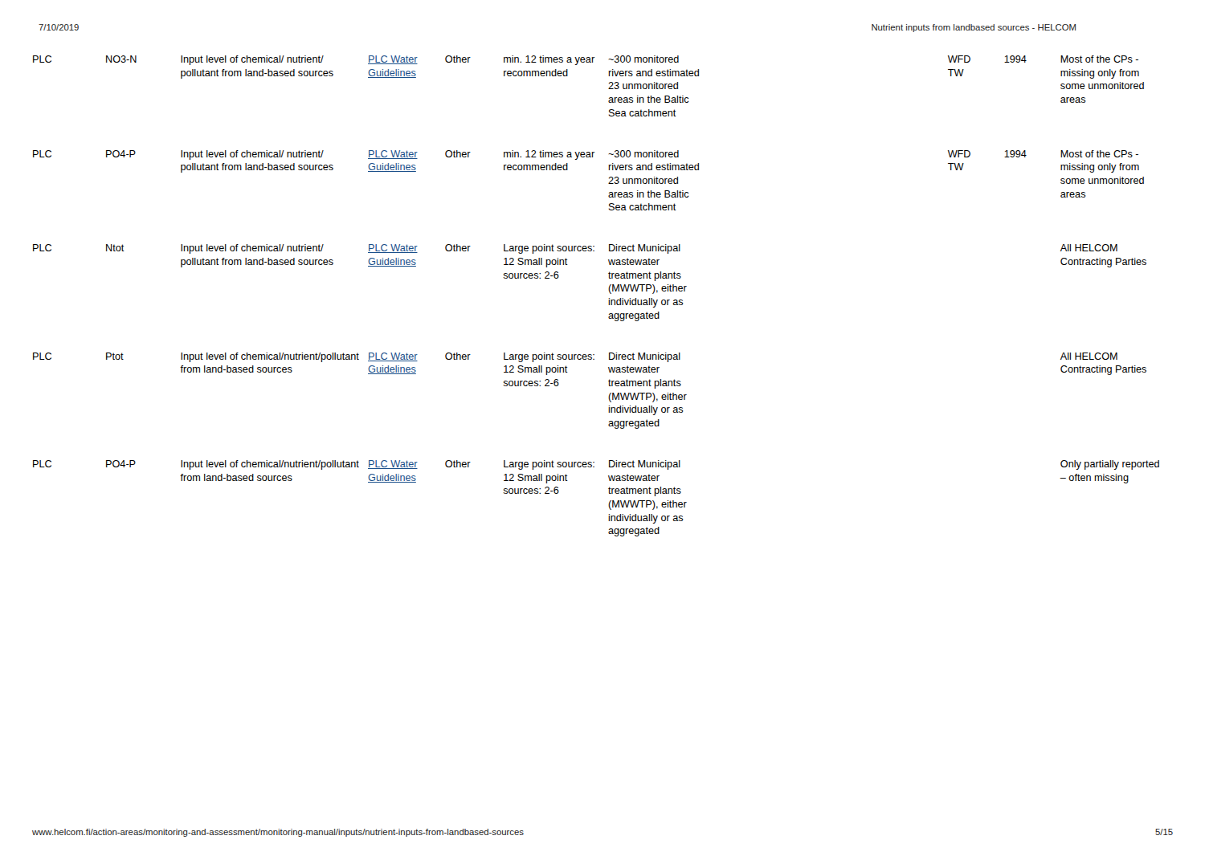7/10/2019
Nutrient inputs from landbased sources - HELCOM
| PLC | NO3-N | Input level of chemical/ nutrient/ pollutant from land-based sources | PLC Water Guidelines | Other | min. 12 times a year recommended | ~300 monitored rivers and estimated 23 unmonitored areas in the Baltic Sea catchment | | WFD TW | 1994 | Most of the CPs - missing only from some unmonitored areas |
| PLC | PO4-P | Input level of chemical/ nutrient/ pollutant from land-based sources | PLC Water Guidelines | Other | min. 12 times a year recommended | ~300 monitored rivers and estimated 23 unmonitored areas in the Baltic Sea catchment | | WFD TW | 1994 | Most of the CPs - missing only from some unmonitored areas |
| PLC | Ntot | Input level of chemical/ nutrient/ pollutant from land-based sources | PLC Water Guidelines | Other | Large point sources: 12 Small point sources: 2-6 | Direct Municipal wastewater treatment plants (MWWTP), either individually or as aggregated | | | | All HELCOM Contracting Parties |
| PLC | Ptot | Input level of chemical/nutrient/pollutant from land-based sources | PLC Water Guidelines | Other | Large point sources: 12 Small point sources: 2-6 | Direct Municipal wastewater treatment plants (MWWTP), either individually or as aggregated | | | | All HELCOM Contracting Parties |
| PLC | PO4-P | Input level of chemical/nutrient/pollutant from land-based sources | PLC Water Guidelines | Other | Large point sources: 12 Small point sources: 2-6 | Direct Municipal wastewater treatment plants (MWWTP), either individually or as aggregated | | | | Only partially reported – often missing |
www.helcom.fi/action-areas/monitoring-and-assessment/monitoring-manual/inputs/nutrient-inputs-from-landbased-sources
5/15